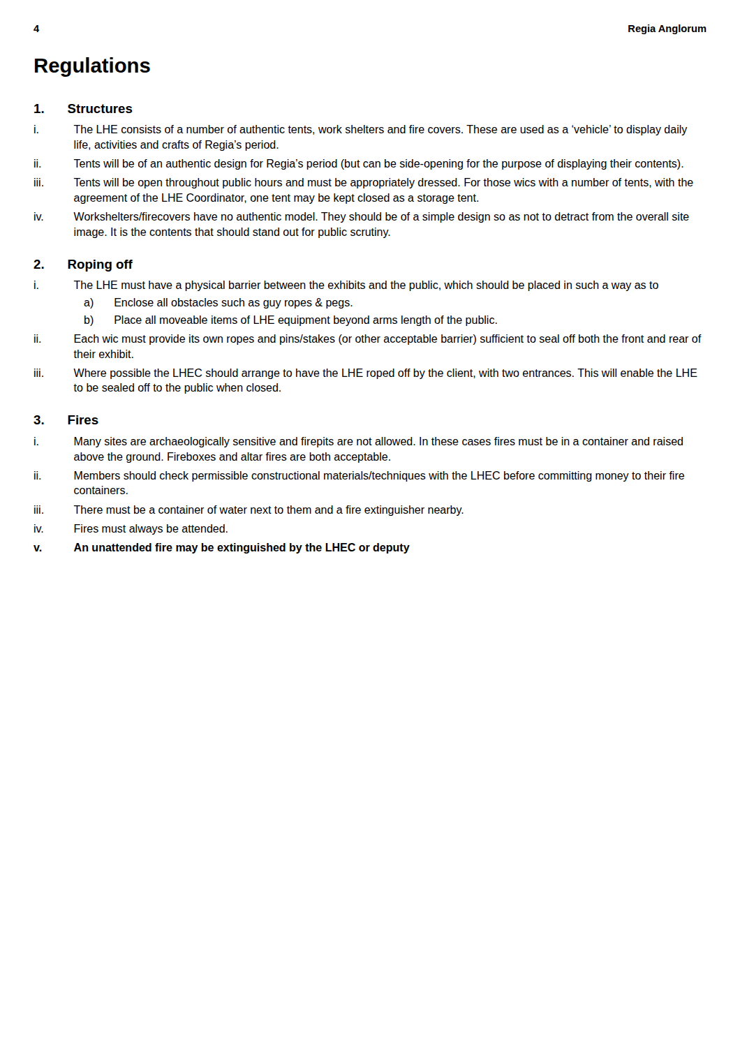4 Regia Anglorum
Regulations
1. Structures
i. The LHE consists of a number of authentic tents, work shelters and fire covers. These are used as a ‘vehicle’ to display daily life, activities and crafts of Regia’s period.
ii. Tents will be of an authentic design for Regia’s period (but can be side-opening for the purpose of displaying their contents).
iii. Tents will be open throughout public hours and must be appropriately dressed. For those wics with a number of tents, with the agreement of the LHE Coordinator, one tent may be kept closed as a storage tent.
iv. Workshelters/firecovers have no authentic model. They should be of a simple design so as not to detract from the overall site image. It is the contents that should stand out for public scrutiny.
2. Roping off
i. The LHE must have a physical barrier between the exhibits and the public, which should be placed in such a way as to
a) Enclose all obstacles such as guy ropes & pegs.
b) Place all moveable items of LHE equipment beyond arms length of the public.
ii. Each wic must provide its own ropes and pins/stakes (or other acceptable barrier) sufficient to seal off both the front and rear of their exhibit.
iii. Where possible the LHEC should arrange to have the LHE roped off by the client, with two entrances. This will enable the LHE to be sealed off to the public when closed.
3. Fires
i. Many sites are archaeologically sensitive and firepits are not allowed. In these cases fires must be in a container and raised above the ground. Fireboxes and altar fires are both acceptable.
ii. Members should check permissible constructional materials/techniques with the LHEC before committing money to their fire containers.
iii. There must be a container of water next to them and a fire extinguisher nearby.
iv. Fires must always be attended.
v. An unattended fire may be extinguished by the LHEC or deputy